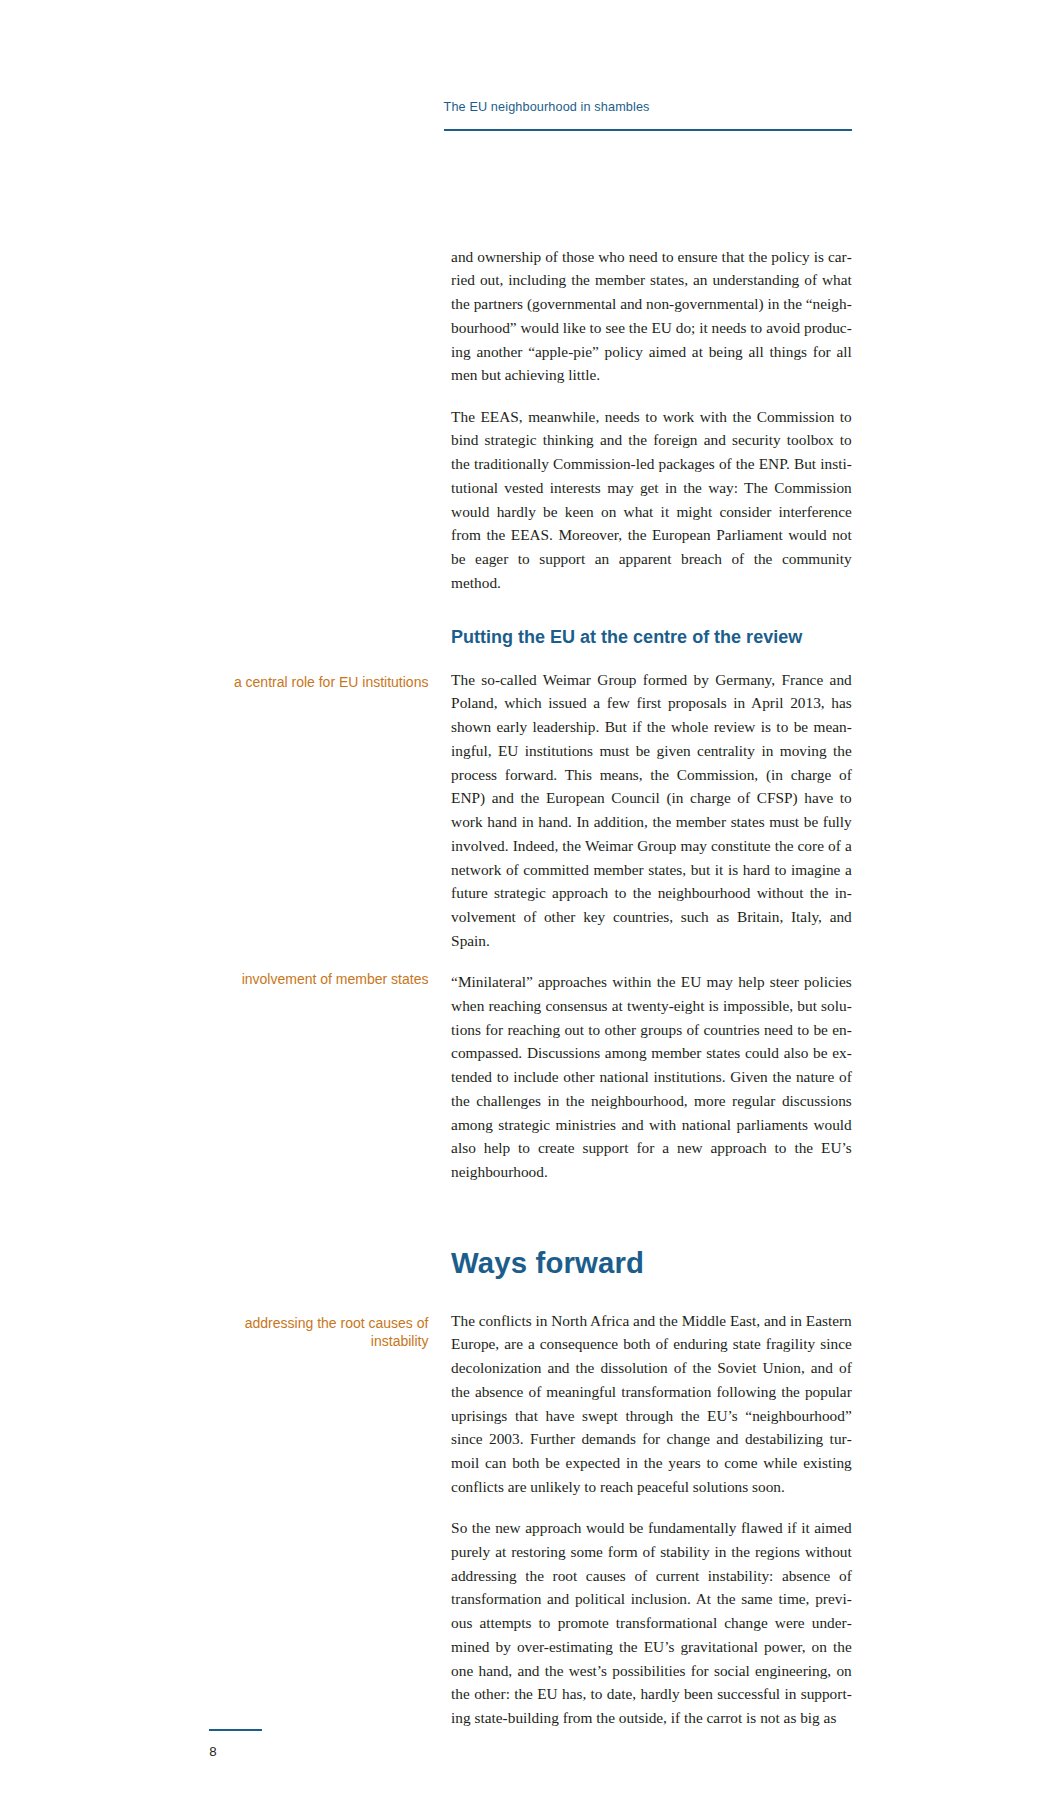The EU neighbourhood in shambles
and ownership of those who need to ensure that the policy is carried out, including the member states, an understanding of what the partners (governmental and non-governmental) in the “neighbourhood” would like to see the EU do; it needs to avoid producing another “apple-pie” policy aimed at being all things for all men but achieving little.
The EEAS, meanwhile, needs to work with the Commission to bind strategic thinking and the foreign and security toolbox to the traditionally Commission-led packages of the ENP. But institutional vested interests may get in the way: The Commission would hardly be keen on what it might consider interference from the EEAS. Moreover, the European Parliament would not be eager to support an apparent breach of the community method.
Putting the EU at the centre of the review
a central role for EU institutions
The so-called Weimar Group formed by Germany, France and Poland, which issued a few first proposals in April 2013, has shown early leadership. But if the whole review is to be meaningful, EU institutions must be given centrality in moving the process forward. This means, the Commission, (in charge of ENP) and the European Council (in charge of CFSP) have to work hand in hand. In addition, the member states must be fully involved. Indeed, the Weimar Group may constitute the core of a network of committed member states, but it is hard to imagine a future strategic approach to the neighbourhood without the involvement of other key countries, such as Britain, Italy, and Spain.
involvement of member states
“Minilateral” approaches within the EU may help steer policies when reaching consensus at twenty-eight is impossible, but solutions for reaching out to other groups of countries need to be encompassed. Discussions among member states could also be extended to include other national institutions. Given the nature of the challenges in the neighbourhood, more regular discussions among strategic ministries and with national parliaments would also help to create support for a new approach to the EU’s neighbourhood.
Ways forward
addressing the root causes of instability
The conflicts in North Africa and the Middle East, and in Eastern Europe, are a consequence both of enduring state fragility since decolonization and the dissolution of the Soviet Union, and of the absence of meaningful transformation following the popular uprisings that have swept through the EU’s “neighbourhood” since 2003. Further demands for change and destabilizing turmoil can both be expected in the years to come while existing conflicts are unlikely to reach peaceful solutions soon.
So the new approach would be fundamentally flawed if it aimed purely at restoring some form of stability in the regions without addressing the root causes of current instability: absence of transformation and political inclusion. At the same time, previous attempts to promote transformational change were undermined by over-estimating the EU’s gravitational power, on the one hand, and the west’s possibilities for social engineering, on the other: the EU has, to date, hardly been successful in supporting state-building from the outside, if the carrot is not as big as
8